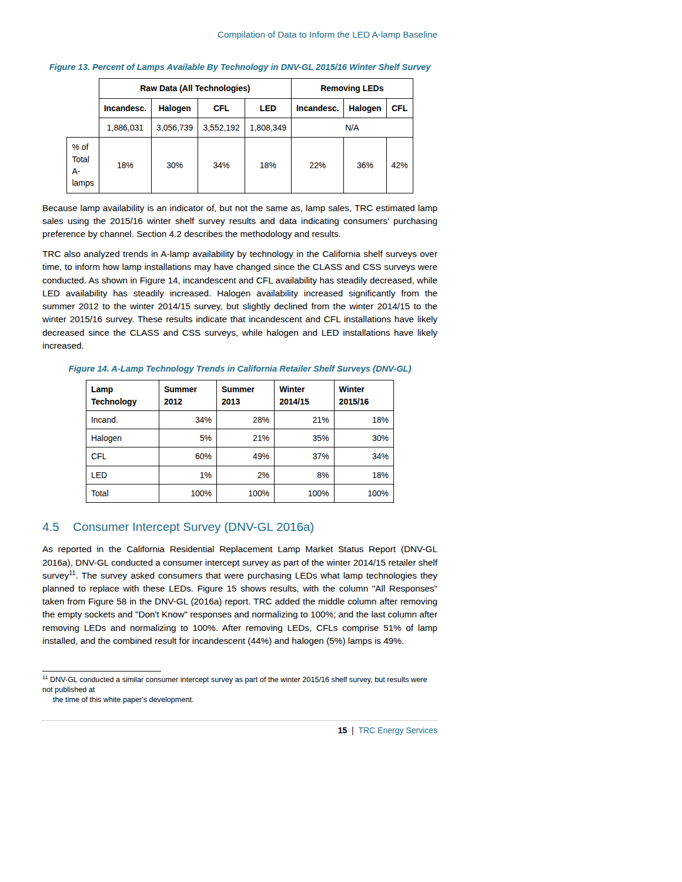Compilation of Data to Inform the LED A-lamp Baseline
Figure 13. Percent of Lamps Available By Technology in DNV-GL 2015/16 Winter Shelf Survey
| | Raw Data (All Technologies) | Removing LEDs |
| | Incandesc. | Halogen | CFL | LED | Incandesc. | Halogen | CFL |
| | 1,886,031 | 3,056,739 | 3,552,192 | 1,808,349 | N/A |
| % of Total A-lamps | 18% | 30% | 34% | 18% | 22% | 36% | 42% |
Because lamp availability is an indicator of, but not the same as, lamp sales, TRC estimated lamp sales using the 2015/16 winter shelf survey results and data indicating consumers' purchasing preference by channel. Section 4.2 describes the methodology and results.
TRC also analyzed trends in A-lamp availability by technology in the California shelf surveys over time, to inform how lamp installations may have changed since the CLASS and CSS surveys were conducted. As shown in Figure 14, incandescent and CFL availability has steadily decreased, while LED availability has steadily increased. Halogen availability increased significantly from the summer 2012 to the winter 2014/15 survey, but slightly declined from the winter 2014/15 to the winter 2015/16 survey. These results indicate that incandescent and CFL installations have likely decreased since the CLASS and CSS surveys, while halogen and LED installations have likely increased.
Figure 14. A-Lamp Technology Trends in California Retailer Shelf Surveys (DNV-GL)
| Lamp Technology | Summer 2012 | Summer 2013 | Winter 2014/15 | Winter 2015/16 |
| --- | --- | --- | --- | --- |
| Incand. | 34% | 28% | 21% | 18% |
| Halogen | 5% | 21% | 35% | 30% |
| CFL | 60% | 49% | 37% | 34% |
| LED | 1% | 2% | 8% | 18% |
| Total | 100% | 100% | 100% | 100% |
4.5 Consumer Intercept Survey (DNV-GL 2016a)
As reported in the California Residential Replacement Lamp Market Status Report (DNV-GL 2016a), DNV-GL conducted a consumer intercept survey as part of the winter 2014/15 retailer shelf survey11. The survey asked consumers that were purchasing LEDs what lamp technologies they planned to replace with these LEDs. Figure 15 shows results, with the column "All Responses" taken from Figure 58 in the DNV-GL (2016a) report. TRC added the middle column after removing the empty sockets and "Don't Know" responses and normalizing to 100%; and the last column after removing LEDs and normalizing to 100%. After removing LEDs, CFLs comprise 51% of lamp installed, and the combined result for incandescent (44%) and halogen (5%) lamps is 49%.
11 DNV-GL conducted a similar consumer intercept survey as part of the winter 2015/16 shelf survey, but results were not published at the time of this white paper's development.
15 | TRC Energy Services